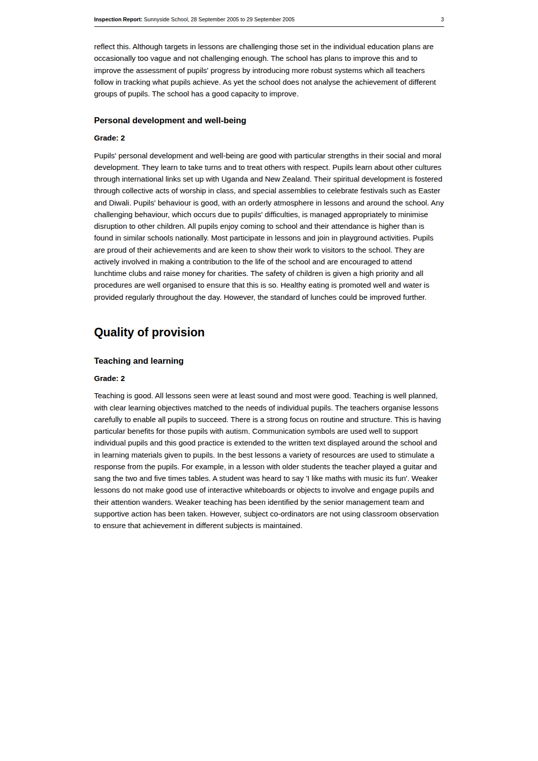Inspection Report: Sunnyside School, 28 September 2005 to 29 September 2005
3
reflect this. Although targets in lessons are challenging those set in the individual education plans are occasionally too vague and not challenging enough. The school has plans to improve this and to improve the assessment of pupils' progress by introducing more robust systems which all teachers follow in tracking what pupils achieve. As yet the school does not analyse the achievement of different groups of pupils. The school has a good capacity to improve.
Personal development and well-being
Grade: 2
Pupils' personal development and well-being are good with particular strengths in their social and moral development. They learn to take turns and to treat others with respect. Pupils learn about other cultures through international links set up with Uganda and New Zealand. Their spiritual development is fostered through collective acts of worship in class, and special assemblies to celebrate festivals such as Easter and Diwali. Pupils' behaviour is good, with an orderly atmosphere in lessons and around the school. Any challenging behaviour, which occurs due to pupils' difficulties, is managed appropriately to minimise disruption to other children. All pupils enjoy coming to school and their attendance is higher than is found in similar schools nationally. Most participate in lessons and join in playground activities. Pupils are proud of their achievements and are keen to show their work to visitors to the school. They are actively involved in making a contribution to the life of the school and are encouraged to attend lunchtime clubs and raise money for charities. The safety of children is given a high priority and all procedures are well organised to ensure that this is so. Healthy eating is promoted well and water is provided regularly throughout the day. However, the standard of lunches could be improved further.
Quality of provision
Teaching and learning
Grade: 2
Teaching is good. All lessons seen were at least sound and most were good. Teaching is well planned, with clear learning objectives matched to the needs of individual pupils. The teachers organise lessons carefully to enable all pupils to succeed. There is a strong focus on routine and structure. This is having particular benefits for those pupils with autism. Communication symbols are used well to support individual pupils and this good practice is extended to the written text displayed around the school and in learning materials given to pupils. In the best lessons a variety of resources are used to stimulate a response from the pupils. For example, in a lesson with older students the teacher played a guitar and sang the two and five times tables. A student was heard to say 'I like maths with music its fun'. Weaker lessons do not make good use of interactive whiteboards or objects to involve and engage pupils and their attention wanders. Weaker teaching has been identified by the senior management team and supportive action has been taken. However, subject co-ordinators are not using classroom observation to ensure that achievement in different subjects is maintained.